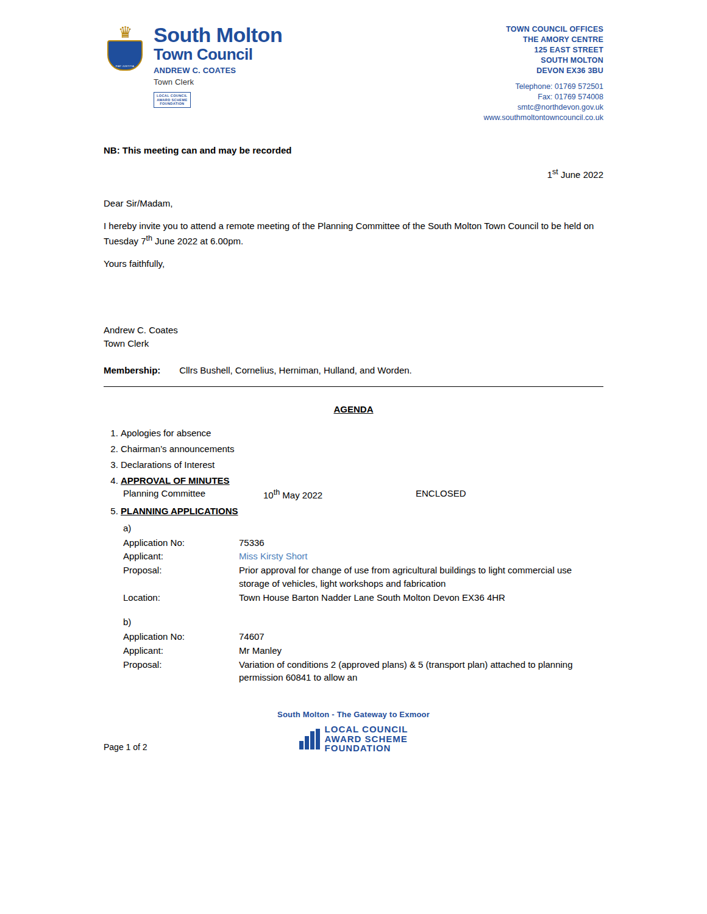♛
South Molton
Town Council
ANDREW C. COATES Town Clerk
LOCAL COUNCIL
AWARD SCHEME
FOUNDATION
TOWN COUNCIL OFFICES
THE AMORY CENTRE
125 EAST STREET
SOUTH MOLTON
DEVON EX36 3BU
Telephone: 01769 572501
Fax: 01769 574008
smtc@northdevon.gov.uk
www.southmoltontowncouncil.co.uk
NB: This meeting can and may be recorded
1st June 2022
Dear Sir/Madam,
I hereby invite you to attend a remote meeting of the Planning Committee of the South Molton Town Council to be held on Tuesday 7th June 2022 at 6.00pm.
Yours faithfully,
Andrew C. Coates
Town Clerk
Membership: Cllrs Bushell, Cornelius, Herniman, Hulland, and Worden.
AGENDA
Apologies for absence
Chairman’s announcements
Declarations of Interest
APPROVAL OF MINUTES
Planning Committee 10th May 2022 ENCLOSED
PLANNING APPLICATIONS
a)
| Application No: | 75336 |
| Applicant: | Miss Kirsty Short |
| Proposal: | Prior approval for change of use from agricultural buildings to light commercial use storage of vehicles, light workshops and fabrication |
| Location: | Town House Barton Nadder Lane South Molton Devon EX36 4HR |
b)
| Application No: | 74607 |
| Applicant: | Mr Manley |
| Proposal: | Variation of conditions 2 (approved plans) & 5 (transport plan) attached to planning permission 60841 to allow an |
Page 1 of 2
South Molton - The Gateway to Exmoor
LOCAL COUNCIL
AWARD SCHEME
FOUNDATION